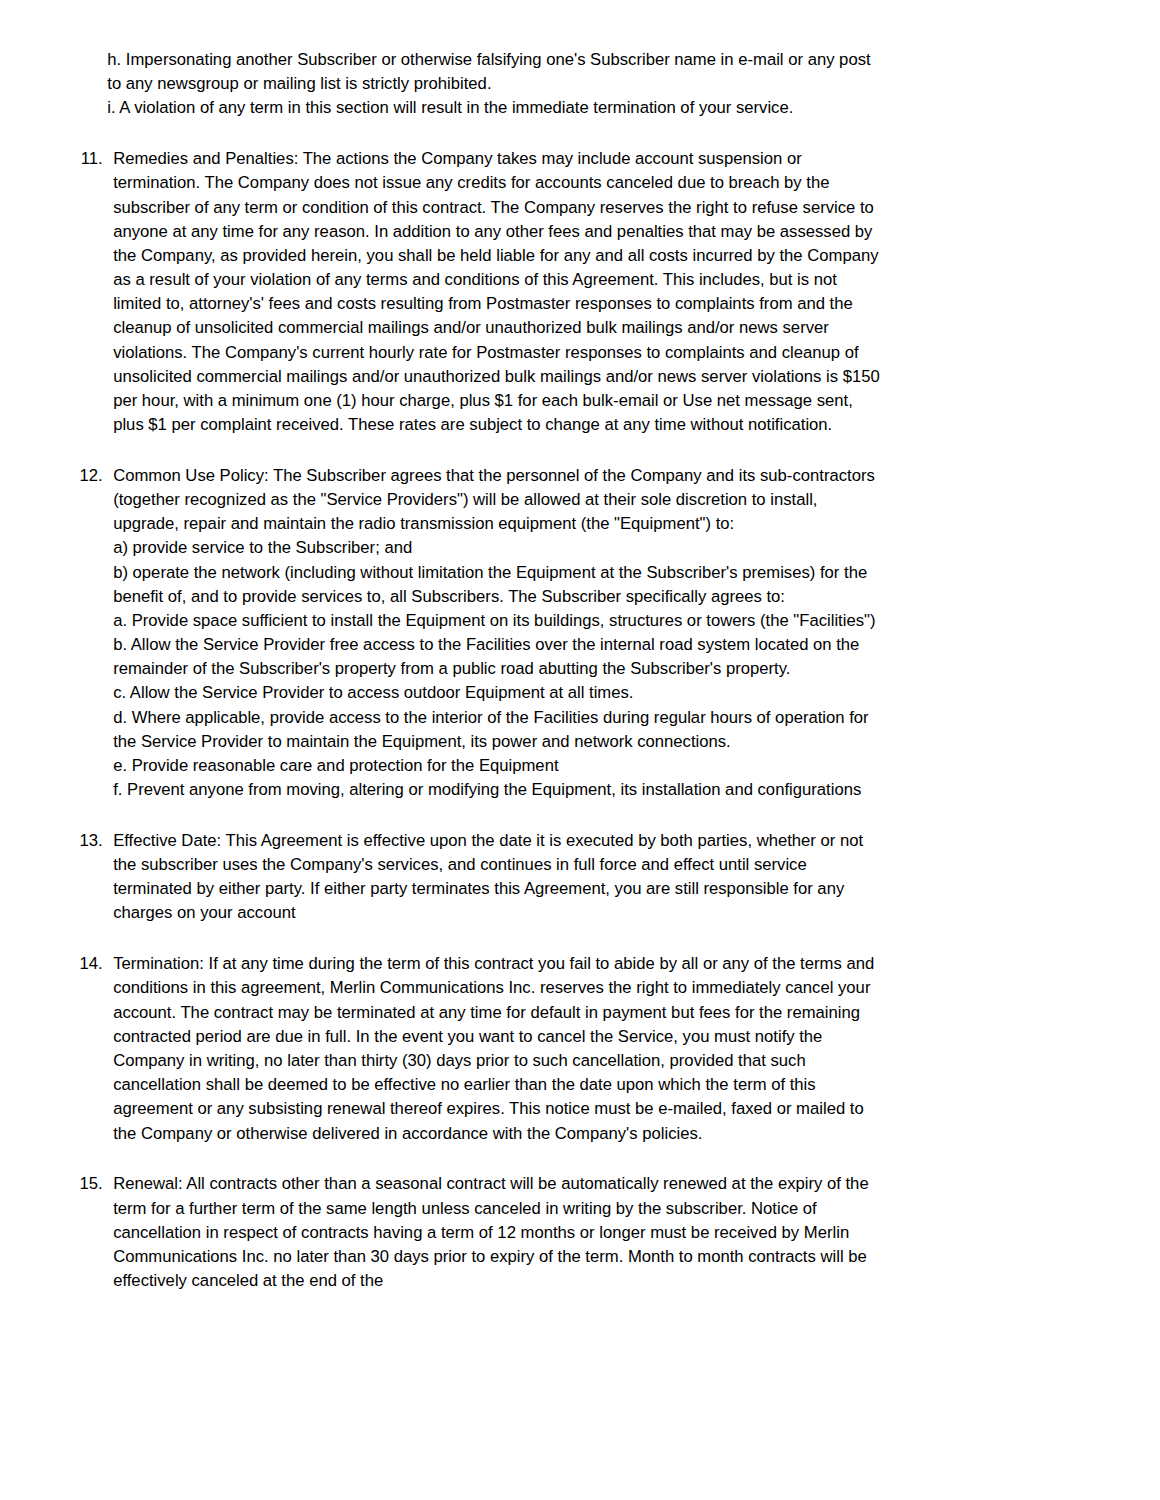h. Impersonating another Subscriber or otherwise falsifying one's Subscriber name in e-mail or any post to any newsgroup or mailing list is strictly prohibited.
i. A violation of any term in this section will result in the immediate termination of your service.
Remedies and Penalties: The actions the Company takes may include account suspension or termination. The Company does not issue any credits for accounts canceled due to breach by the subscriber of any term or condition of this contract. The Company reserves the right to refuse service to anyone at any time for any reason. In addition to any other fees and penalties that may be assessed by the Company, as provided herein, you shall be held liable for any and all costs incurred by the Company as a result of your violation of any terms and conditions of this Agreement. This includes, but is not limited to, attorney's' fees and costs resulting from Postmaster responses to complaints from and the cleanup of unsolicited commercial mailings and/or unauthorized bulk mailings and/or news server violations. The Company's current hourly rate for Postmaster responses to complaints and cleanup of unsolicited commercial mailings and/or unauthorized bulk mailings and/or news server violations is $150 per hour, with a minimum one (1) hour charge, plus $1 for each bulk-email or Use net message sent, plus $1 per complaint received. These rates are subject to change at any time without notification.
Common Use Policy: The Subscriber agrees that the personnel of the Company and its sub-contractors (together recognized as the "Service Providers") will be allowed at their sole discretion to install, upgrade, repair and maintain the radio transmission equipment (the "Equipment") to: a) provide service to the Subscriber; and b) operate the network (including without limitation the Equipment at the Subscriber's premises) for the benefit of, and to provide services to, all Subscribers. The Subscriber specifically agrees to: a. Provide space sufficient to install the Equipment on its buildings, structures or towers (the "Facilities") b. Allow the Service Provider free access to the Facilities over the internal road system located on the remainder of the Subscriber's property from a public road abutting the Subscriber's property. c. Allow the Service Provider to access outdoor Equipment at all times. d. Where applicable, provide access to the interior of the Facilities during regular hours of operation for the Service Provider to maintain the Equipment, its power and network connections. e. Provide reasonable care and protection for the Equipment f. Prevent anyone from moving, altering or modifying the Equipment, its installation and configurations
Effective Date: This Agreement is effective upon the date it is executed by both parties, whether or not the subscriber uses the Company's services, and continues in full force and effect until service terminated by either party. If either party terminates this Agreement, you are still responsible for any charges on your account
Termination: If at any time during the term of this contract you fail to abide by all or any of the terms and conditions in this agreement, Merlin Communications Inc. reserves the right to immediately cancel your account. The contract may be terminated at any time for default in payment but fees for the remaining contracted period are due in full. In the event you want to cancel the Service, you must notify the Company in writing, no later than thirty (30) days prior to such cancellation, provided that such cancellation shall be deemed to be effective no earlier than the date upon which the term of this agreement or any subsisting renewal thereof expires. This notice must be e-mailed, faxed or mailed to the Company or otherwise delivered in accordance with the Company's policies.
Renewal: All contracts other than a seasonal contract will be automatically renewed at the expiry of the term for a further term of the same length unless canceled in writing by the subscriber. Notice of cancellation in respect of contracts having a term of 12 months or longer must be received by Merlin Communications Inc. no later than 30 days prior to expiry of the term. Month to month contracts will be effectively canceled at the end of the